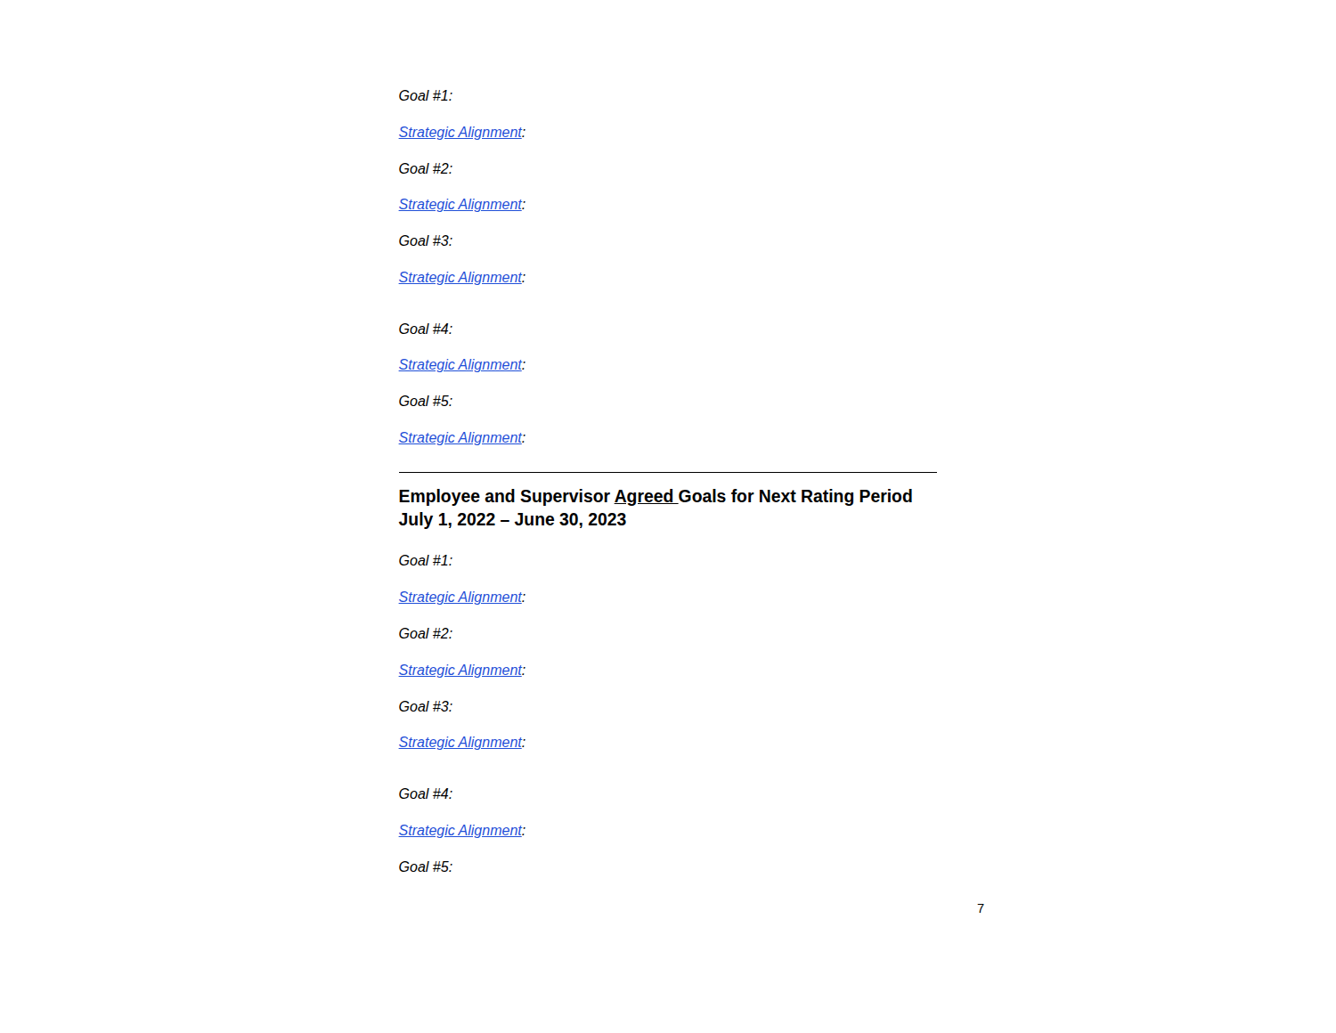Goal #1:
Strategic Alignment:
Goal #2:
Strategic Alignment:
Goal #3:
Strategic Alignment:
Goal #4:
Strategic Alignment:
Goal #5:
Strategic Alignment:
Employee and Supervisor Agreed Goals for Next Rating Period July 1, 2022 – June 30, 2023
Goal #1:
Strategic Alignment:
Goal #2:
Strategic Alignment:
Goal #3:
Strategic Alignment:
Goal #4:
Strategic Alignment:
Goal #5:
7